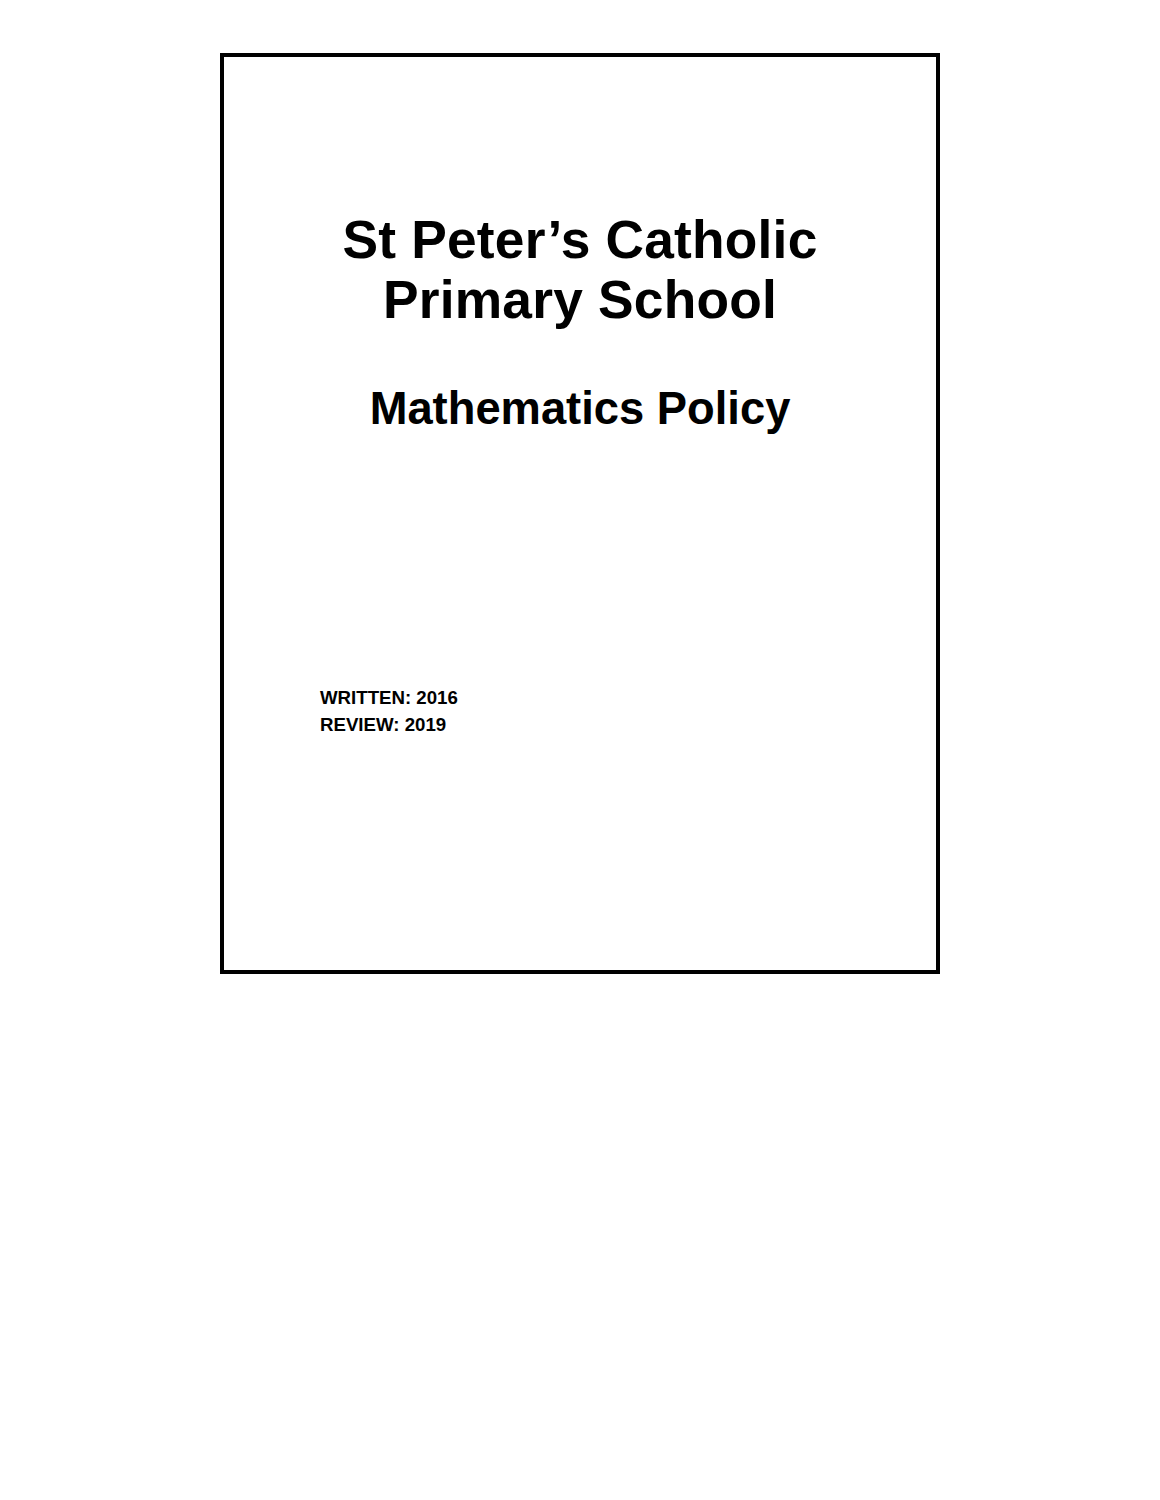St Peter’s Catholic Primary School
Mathematics Policy
WRITTEN: 2016
REVIEW: 2019